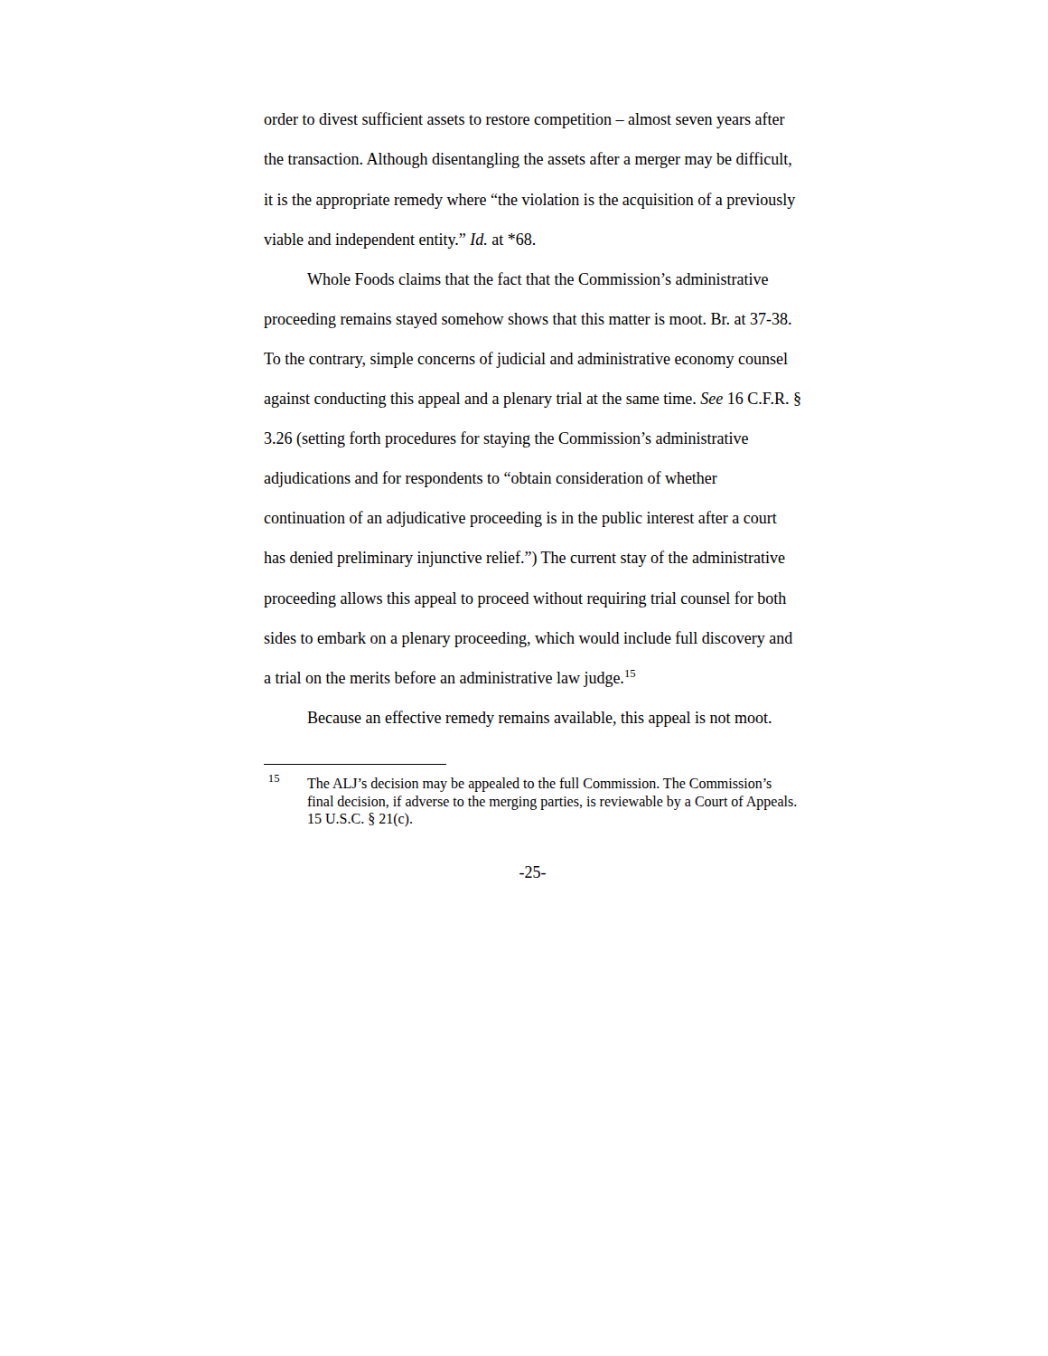order to divest sufficient assets to restore competition – almost seven years after the transaction. Although disentangling the assets after a merger may be difficult, it is the appropriate remedy where “the violation is the acquisition of a previously viable and independent entity.” Id. at *68.
Whole Foods claims that the fact that the Commission’s administrative proceeding remains stayed somehow shows that this matter is moot. Br. at 37-38. To the contrary, simple concerns of judicial and administrative economy counsel against conducting this appeal and a plenary trial at the same time. See 16 C.F.R. § 3.26 (setting forth procedures for staying the Commission’s administrative adjudications and for respondents to “obtain consideration of whether continuation of an adjudicative proceeding is in the public interest after a court has denied preliminary injunctive relief.”) The current stay of the administrative proceeding allows this appeal to proceed without requiring trial counsel for both sides to embark on a plenary proceeding, which would include full discovery and a trial on the merits before an administrative law judge.15
Because an effective remedy remains available, this appeal is not moot.
15 The ALJ’s decision may be appealed to the full Commission. The Commission’s final decision, if adverse to the merging parties, is reviewable by a Court of Appeals. 15 U.S.C. § 21(c).
-25-